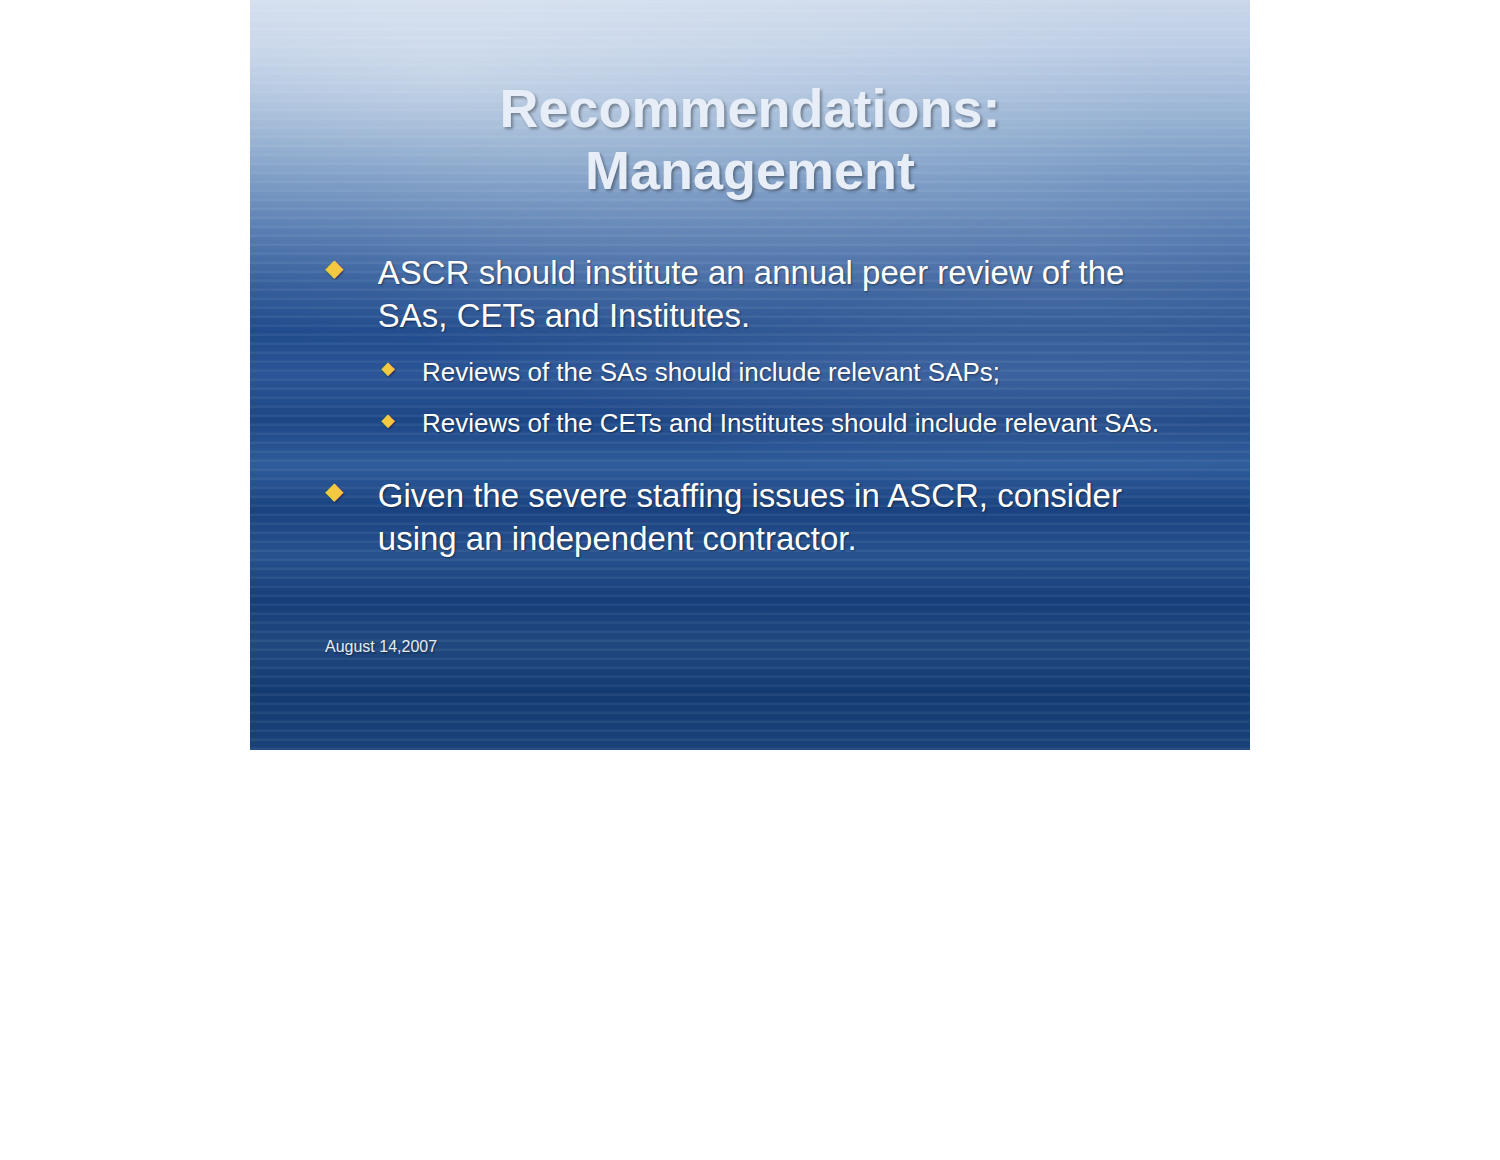Recommendations:
Management
ASCR should institute an annual peer review of the SAs, CETs and Institutes.
Reviews of the SAs should include relevant SAPs;
Reviews of the CETs and Institutes should include relevant SAs.
Given the severe staffing issues in ASCR, consider using an independent contractor.
August 14,2007